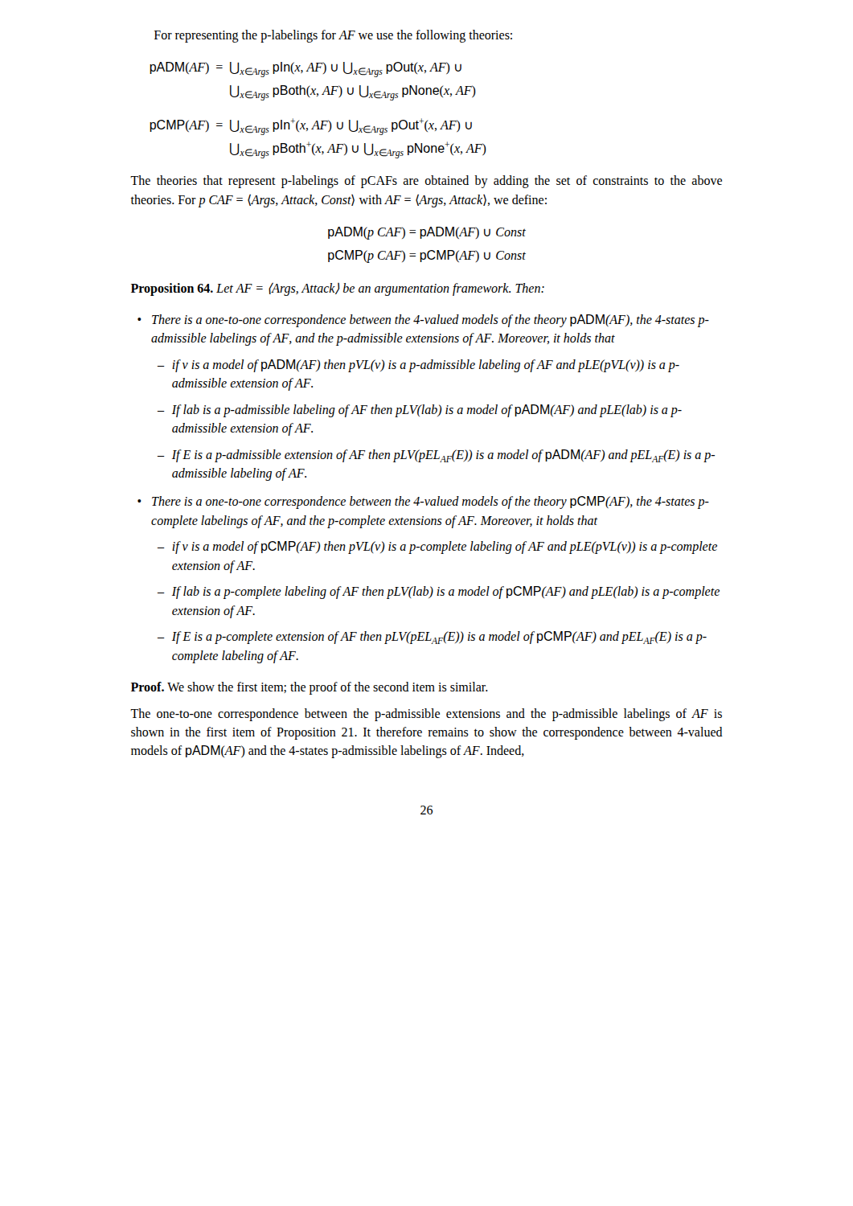For representing the p-labelings for AF we use the following theories:
| pADM ( AF ) | = | ⋃ x ∈ Args pIn ( x , AF ) ∪ ⋃ x ∈ Args pOut ( x , AF ) ∪ |
| | | ⋃ x ∈ Args pBoth ( x , AF ) ∪ ⋃ x ∈ Args pNone ( x , AF ) |
| pCMP ( AF ) | = | ⋃ x ∈ Args pIn + ( x , AF ) ∪ ⋃ x ∈ Args pOut + ( x , AF ) ∪ |
| | | ⋃ x ∈ Args pBoth + ( x , AF ) ∪ ⋃ x ∈ Args pNone + ( x , AF ) |
The theories that represent p-labelings of pCAFs are obtained by adding the set of constraints to the above theories. For p CAF = ⟨Args, Attack, Const⟩ with AF = ⟨Args, Attack⟩, we define:
pADM(p CAF) = pADM(AF) ∪ Const pCMP(p CAF) = pCMP(AF) ∪ Const
Proposition 64. Let AF = ⟨Args, Attack⟩ be an argumentation framework. Then:
There is a one-to-one correspondence between the 4-valued models of the theory pADM(AF), the 4-states p-admissible labelings of AF, and the p-admissible extensions of AF. Moreover, it holds that
if ν is a model of pADM(AF) then pVL(ν) is a p-admissible labeling of AF and pLE(pVL(ν)) is a p-admissible extension of AF.
If lab is a p-admissible labeling of AF then pLV(lab) is a model of pADM(AF) and pLE(lab) is a p-admissible extension of AF.
If E is a p-admissible extension of AF then pLV(pELAF(E)) is a model of pADM(AF) and pELAF(E) is a p-admissible labeling of AF.
There is a one-to-one correspondence between the 4-valued models of the theory pCMP(AF), the 4-states p-complete labelings of AF, and the p-complete extensions of AF. Moreover, it holds that
if ν is a model of pCMP(AF) then pVL(ν) is a p-complete labeling of AF and pLE(pVL(ν)) is a p-complete extension of AF.
If lab is a p-complete labeling of AF then pLV(lab) is a model of pCMP(AF) and pLE(lab) is a p-complete extension of AF.
If E is a p-complete extension of AF then pLV(pELAF(E)) is a model of pCMP(AF) and pELAF(E) is a p-complete labeling of AF.
Proof. We show the first item; the proof of the second item is similar.
The one-to-one correspondence between the p-admissible extensions and the p-admissible labelings of AF is shown in the first item of Proposition 21. It therefore remains to show the correspondence between 4-valued models of pADM(AF) and the 4-states p-admissible labelings of AF. Indeed,
26